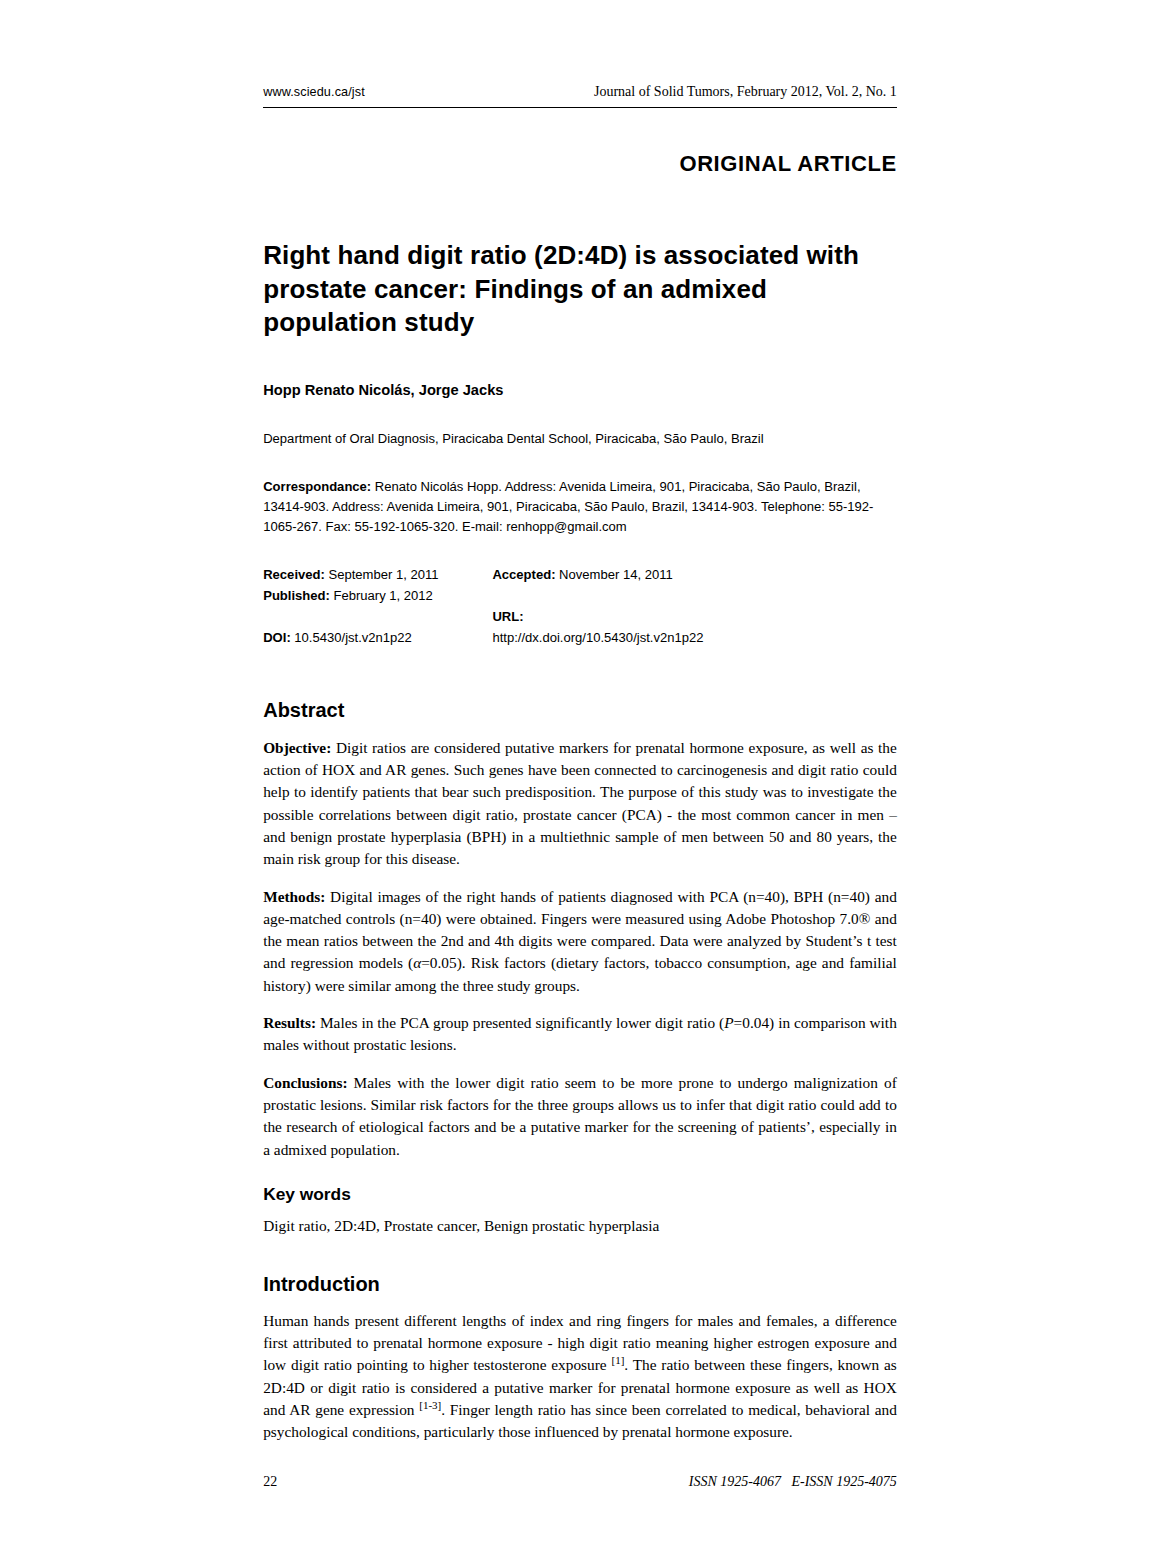www.sciedu.ca/jst
Journal of Solid Tumors, February 2012, Vol. 2, No. 1
ORIGINAL ARTICLE
Right hand digit ratio (2D:4D) is associated with prostate cancer: Findings of an admixed population study
Hopp Renato Nicolás, Jorge Jacks
Department of Oral Diagnosis, Piracicaba Dental School, Piracicaba, São Paulo, Brazil
Correspondance: Renato Nicolás Hopp. Address: Avenida Limeira, 901, Piracicaba, São Paulo, Brazil, 13414-903. Address: Avenida Limeira, 901, Piracicaba, São Paulo, Brazil, 13414-903. Telephone: 55-192-1065-267. Fax: 55-192-1065-320. E-mail: renhopp@gmail.com
Received: September 1, 2011 Accepted: November 14, 2011 Published: February 1, 2012 DOI: 10.5430/jst.v2n1p22 URL: http://dx.doi.org/10.5430/jst.v2n1p22
Abstract
Objective: Digit ratios are considered putative markers for prenatal hormone exposure, as well as the action of HOX and AR genes. Such genes have been connected to carcinogenesis and digit ratio could help to identify patients that bear such predisposition. The purpose of this study was to investigate the possible correlations between digit ratio, prostate cancer (PCA) - the most common cancer in men – and benign prostate hyperplasia (BPH) in a multiethnic sample of men between 50 and 80 years, the main risk group for this disease.
Methods: Digital images of the right hands of patients diagnosed with PCA (n=40), BPH (n=40) and age-matched controls (n=40) were obtained. Fingers were measured using Adobe Photoshop 7.0® and the mean ratios between the 2nd and 4th digits were compared. Data were analyzed by Student’s t test and regression models (α=0.05). Risk factors (dietary factors, tobacco consumption, age and familial history) were similar among the three study groups.
Results: Males in the PCA group presented significantly lower digit ratio (P=0.04) in comparison with males without prostatic lesions.
Conclusions: Males with the lower digit ratio seem to be more prone to undergo malignization of prostatic lesions. Similar risk factors for the three groups allows us to infer that digit ratio could add to the research of etiological factors and be a putative marker for the screening of patients’, especially in a admixed population.
Key words
Digit ratio, 2D:4D, Prostate cancer, Benign prostatic hyperplasia
Introduction
Human hands present different lengths of index and ring fingers for males and females, a difference first attributed to prenatal hormone exposure - high digit ratio meaning higher estrogen exposure and low digit ratio pointing to higher testosterone exposure [1]. The ratio between these fingers, known as 2D:4D or digit ratio is considered a putative marker for prenatal hormone exposure as well as HOX and AR gene expression [1-3]. Finger length ratio has since been correlated to medical, behavioral and psychological conditions, particularly those influenced by prenatal hormone exposure.
22
ISSN 1925-4067 E-ISSN 1925-4075